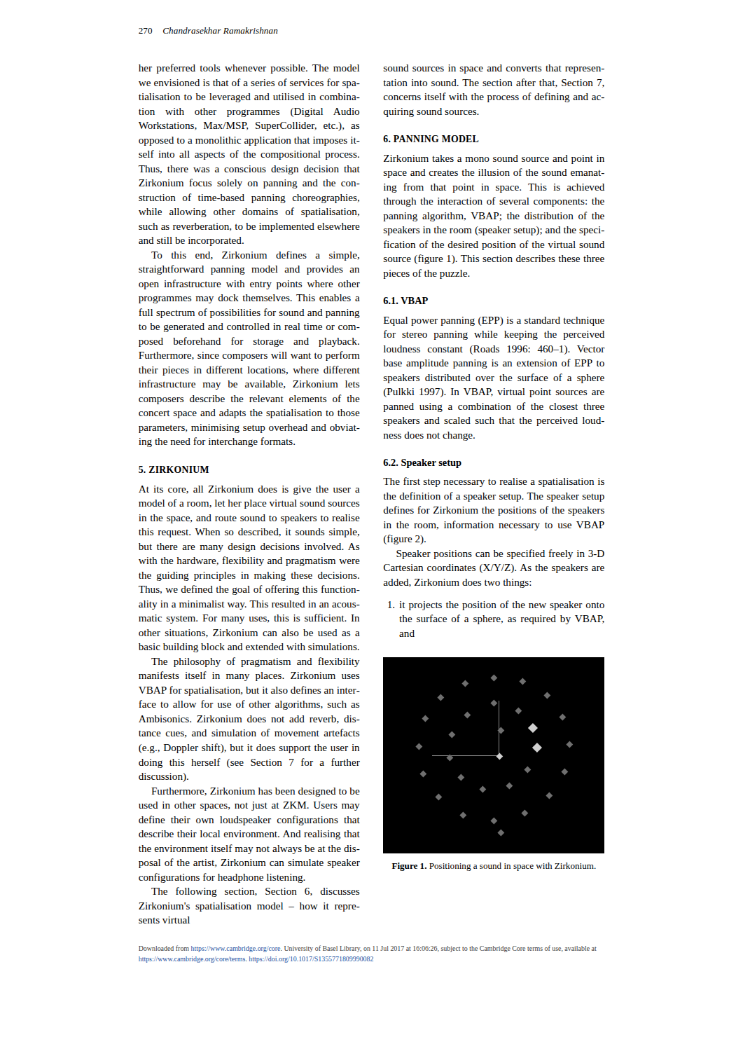270 Chandrasekhar Ramakrishnan
her preferred tools whenever possible. The model we envisioned is that of a series of services for spatialisation to be leveraged and utilised in combination with other programmes (Digital Audio Workstations, Max/MSP, SuperCollider, etc.), as opposed to a monolithic application that imposes itself into all aspects of the compositional process. Thus, there was a conscious design decision that Zirkonium focus solely on panning and the construction of time-based panning choreographies, while allowing other domains of spatialisation, such as reverberation, to be implemented elsewhere and still be incorporated.
To this end, Zirkonium defines a simple, straightforward panning model and provides an open infrastructure with entry points where other programmes may dock themselves. This enables a full spectrum of possibilities for sound and panning to be generated and controlled in real time or composed beforehand for storage and playback. Furthermore, since composers will want to perform their pieces in different locations, where different infrastructure may be available, Zirkonium lets composers describe the relevant elements of the concert space and adapts the spatialisation to those parameters, minimising setup overhead and obviating the need for interchange formats.
5. Zirkonium
At its core, all Zirkonium does is give the user a model of a room, let her place virtual sound sources in the space, and route sound to speakers to realise this request. When so described, it sounds simple, but there are many design decisions involved. As with the hardware, flexibility and pragmatism were the guiding principles in making these decisions. Thus, we defined the goal of offering this functionality in a minimalist way. This resulted in an acousmatic system. For many uses, this is sufficient. In other situations, Zirkonium can also be used as a basic building block and extended with simulations.
The philosophy of pragmatism and flexibility manifests itself in many places. Zirkonium uses VBAP for spatialisation, but it also defines an interface to allow for use of other algorithms, such as Ambisonics. Zirkonium does not add reverb, distance cues, and simulation of movement artefacts (e.g., Doppler shift), but it does support the user in doing this herself (see Section 7 for a further discussion).
Furthermore, Zirkonium has been designed to be used in other spaces, not just at ZKM. Users may define their own loudspeaker configurations that describe their local environment. And realising that the environment itself may not always be at the disposal of the artist, Zirkonium can simulate speaker configurations for headphone listening.
The following section, Section 6, discusses Zirkonium's spatialisation model – how it represents virtual
sound sources in space and converts that representation into sound. The section after that, Section 7, concerns itself with the process of defining and acquiring sound sources.
6. Panning model
Zirkonium takes a mono sound source and point in space and creates the illusion of the sound emanating from that point in space. This is achieved through the interaction of several components: the panning algorithm, VBAP; the distribution of the speakers in the room (speaker setup); and the specification of the desired position of the virtual sound source (figure 1). This section describes these three pieces of the puzzle.
6.1. VBAP
Equal power panning (EPP) is a standard technique for stereo panning while keeping the perceived loudness constant (Roads 1996: 460–1). Vector base amplitude panning is an extension of EPP to speakers distributed over the surface of a sphere (Pulkki 1997). In VBAP, virtual point sources are panned using a combination of the closest three speakers and scaled such that the perceived loudness does not change.
6.2. Speaker setup
The first step necessary to realise a spatialisation is the definition of a speaker setup. The speaker setup defines for Zirkonium the positions of the speakers in the room, information necessary to use VBAP (figure 2).
Speaker positions can be specified freely in 3-D Cartesian coordinates (X/Y/Z). As the speakers are added, Zirkonium does two things:
it projects the position of the new speaker onto the surface of a sphere, as required by VBAP, and
Figure 1. Positioning a sound in space with Zirkonium.
Downloaded from https://www.cambridge.org/core. University of Basel Library, on 11 Jul 2017 at 16:06:26, subject to the Cambridge Core terms of use, available at
https://www.cambridge.org/core/terms. https://doi.org/10.1017/S1355771809990082